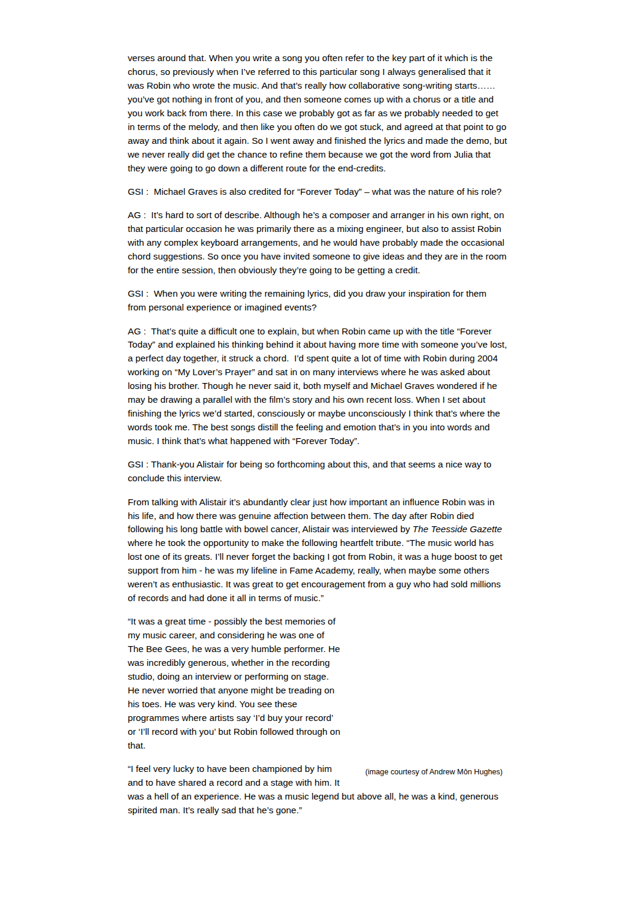verses around that. When you write a song you often refer to the key part of it which is the chorus, so previously when I’ve referred to this particular song I always generalised that it was Robin who wrote the music. And that’s really how collaborative song-writing starts……you’ve got nothing in front of you, and then someone comes up with a chorus or a title and you work back from there. In this case we probably got as far as we probably needed to get in terms of the melody, and then like you often do we got stuck, and agreed at that point to go away and think about it again. So I went away and finished the lyrics and made the demo, but we never really did get the chance to refine them because we got the word from Julia that they were going to go down a different route for the end-credits.
GSI : Michael Graves is also credited for “Forever Today” – what was the nature of his role?
AG : It’s hard to sort of describe. Although he’s a composer and arranger in his own right, on that particular occasion he was primarily there as a mixing engineer, but also to assist Robin with any complex keyboard arrangements, and he would have probably made the occasional chord suggestions. So once you have invited someone to give ideas and they are in the room for the entire session, then obviously they’re going to be getting a credit.
GSI : When you were writing the remaining lyrics, did you draw your inspiration for them from personal experience or imagined events?
AG : That’s quite a difficult one to explain, but when Robin came up with the title “Forever Today” and explained his thinking behind it about having more time with someone you’ve lost, a perfect day together, it struck a chord. I’d spent quite a lot of time with Robin during 2004 working on “My Lover’s Prayer” and sat in on many interviews where he was asked about losing his brother. Though he never said it, both myself and Michael Graves wondered if he may be drawing a parallel with the film’s story and his own recent loss. When I set about finishing the lyrics we’d started, consciously or maybe unconsciously I think that’s where the words took me. The best songs distill the feeling and emotion that’s in you into words and music. I think that’s what happened with “Forever Today”.
GSI : Thank-you Alistair for being so forthcoming about this, and that seems a nice way to conclude this interview.
From talking with Alistair it’s abundantly clear just how important an influence Robin was in his life, and how there was genuine affection between them. The day after Robin died following his long battle with bowel cancer, Alistair was interviewed by The Teesside Gazette where he took the opportunity to make the following heartfelt tribute. “The music world has lost one of its greats. I’ll never forget the backing I got from Robin, it was a huge boost to get support from him - he was my lifeline in Fame Academy, really, when maybe some others weren’t as enthusiastic. It was great to get encouragement from a guy who had sold millions of records and had done it all in terms of music.”
(image courtesy of Andrew Môn Hughes)
“It was a great time - possibly the best memories of my music career, and considering he was one of The Bee Gees, he was a very humble performer. He was incredibly generous, whether in the recording studio, doing an interview or performing on stage. He never worried that anyone might be treading on his toes. He was very kind. You see these programmes where artists say ‘I’d buy your record’ or ‘I’ll record with you’ but Robin followed through on that.
“I feel very lucky to have been championed by him and to have shared a record and a stage with him. It was a hell of an experience. He was a music legend but above all, he was a kind, generous spirited man. It’s really sad that he’s gone.”